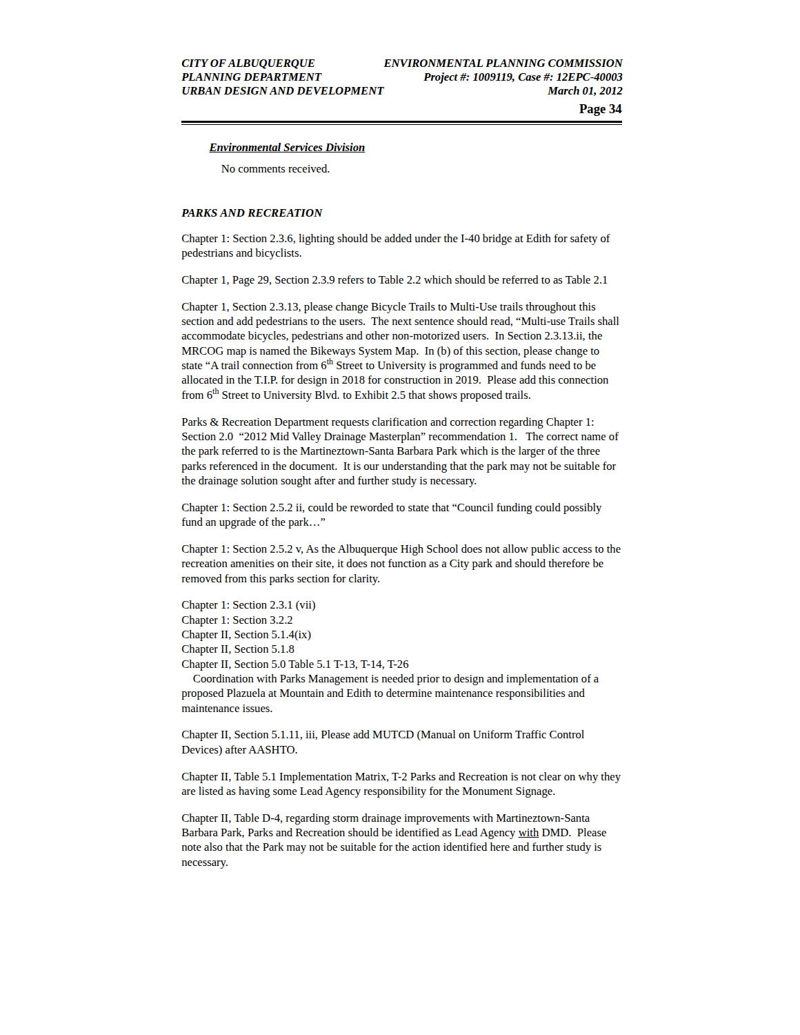| CITY OF ALBUQUERQUE | ENVIRONMENTAL PLANNING COMMISSION |
| PLANNING DEPARTMENT | Project #: 1009119, Case #: 12EPC-40003 |
| URBAN DESIGN AND DEVELOPMENT | March 01, 2012 |
Page 34
Environmental Services Division
No comments received.
PARKS AND RECREATION
Chapter 1: Section 2.3.6, lighting should be added under the I-40 bridge at Edith for safety of pedestrians and bicyclists.
Chapter 1, Page 29, Section 2.3.9 refers to Table 2.2 which should be referred to as Table 2.1
Chapter 1, Section 2.3.13, please change Bicycle Trails to Multi-Use trails throughout this section and add pedestrians to the users. The next sentence should read, “Multi-use Trails shall accommodate bicycles, pedestrians and other non-motorized users. In Section 2.3.13.ii, the MRCOG map is named the Bikeways System Map. In (b) of this section, please change to state “A trail connection from 6th Street to University is programmed and funds need to be allocated in the T.I.P. for design in 2018 for construction in 2019. Please add this connection from 6th Street to University Blvd. to Exhibit 2.5 that shows proposed trails.
Parks & Recreation Department requests clarification and correction regarding Chapter 1: Section 2.0 “2012 Mid Valley Drainage Masterplan” recommendation 1. The correct name of the park referred to is the Martineztown-Santa Barbara Park which is the larger of the three parks referenced in the document. It is our understanding that the park may not be suitable for the drainage solution sought after and further study is necessary.
Chapter 1: Section 2.5.2 ii, could be reworded to state that “Council funding could possibly fund an upgrade of the park…”
Chapter 1: Section 2.5.2 v, As the Albuquerque High School does not allow public access to the recreation amenities on their site, it does not function as a City park and should therefore be removed from this parks section for clarity.
Chapter 1: Section 2.3.1 (vii)
Chapter 1: Section 3.2.2
Chapter II, Section 5.1.4(ix)
Chapter II, Section 5.1.8
Chapter II, Section 5.0 Table 5.1 T-13, T-14, T-26
Coordination with Parks Management is needed prior to design and implementation of a proposed Plazuela at Mountain and Edith to determine maintenance responsibilities and maintenance issues.
Chapter II, Section 5.1.11, iii, Please add MUTCD (Manual on Uniform Traffic Control Devices) after AASHTO.
Chapter II, Table 5.1 Implementation Matrix, T-2 Parks and Recreation is not clear on why they are listed as having some Lead Agency responsibility for the Monument Signage.
Chapter II, Table D-4, regarding storm drainage improvements with Martineztown-Santa Barbara Park, Parks and Recreation should be identified as Lead Agency with DMD. Please note also that the Park may not be suitable for the action identified here and further study is necessary.